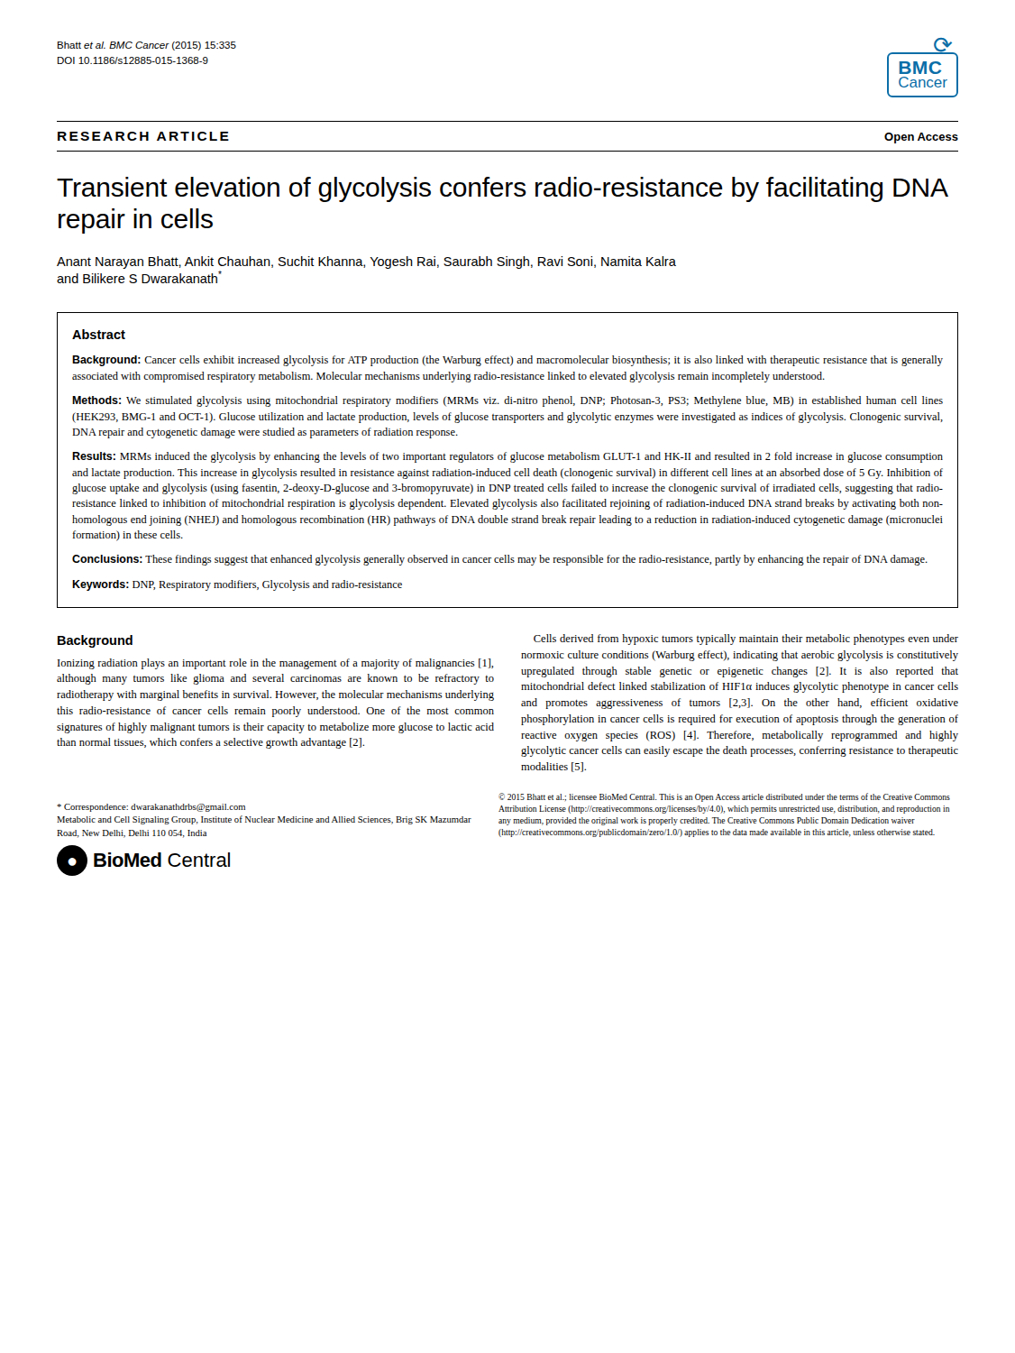Bhatt et al. BMC Cancer (2015) 15:335
DOI 10.1186/s12885-015-1368-9
⟳ BMC Cancer
RESEARCH ARTICLE
Open Access
Transient elevation of glycolysis confers radio-resistance by facilitating DNA repair in cells
Anant Narayan Bhatt, Ankit Chauhan, Suchit Khanna, Yogesh Rai, Saurabh Singh, Ravi Soni, Namita Kalra
and Bilikere S Dwarakanath*
Abstract
Background: Cancer cells exhibit increased glycolysis for ATP production (the Warburg effect) and macromolecular biosynthesis; it is also linked with therapeutic resistance that is generally associated with compromised respiratory metabolism. Molecular mechanisms underlying radio-resistance linked to elevated glycolysis remain incompletely understood.
Methods: We stimulated glycolysis using mitochondrial respiratory modifiers (MRMs viz. di-nitro phenol, DNP; Photosan-3, PS3; Methylene blue, MB) in established human cell lines (HEK293, BMG-1 and OCT-1). Glucose utilization and lactate production, levels of glucose transporters and glycolytic enzymes were investigated as indices of glycolysis. Clonogenic survival, DNA repair and cytogenetic damage were studied as parameters of radiation response.
Results: MRMs induced the glycolysis by enhancing the levels of two important regulators of glucose metabolism GLUT-1 and HK-II and resulted in 2 fold increase in glucose consumption and lactate production. This increase in glycolysis resulted in resistance against radiation-induced cell death (clonogenic survival) in different cell lines at an absorbed dose of 5 Gy. Inhibition of glucose uptake and glycolysis (using fasentin, 2-deoxy-D-glucose and 3-bromopyruvate) in DNP treated cells failed to increase the clonogenic survival of irradiated cells, suggesting that radio-resistance linked to inhibition of mitochondrial respiration is glycolysis dependent. Elevated glycolysis also facilitated rejoining of radiation-induced DNA strand breaks by activating both non-homologous end joining (NHEJ) and homologous recombination (HR) pathways of DNA double strand break repair leading to a reduction in radiation-induced cytogenetic damage (micronuclei formation) in these cells.
Conclusions: These findings suggest that enhanced glycolysis generally observed in cancer cells may be responsible for the radio-resistance, partly by enhancing the repair of DNA damage.
Keywords: DNP, Respiratory modifiers, Glycolysis and radio-resistance
Background
Ionizing radiation plays an important role in the management of a majority of malignancies [1], although many tumors like glioma and several carcinomas are known to be refractory to radiotherapy with marginal benefits in survival. However, the molecular mechanisms underlying this radio-resistance of cancer cells remain poorly understood. One of the most common signatures of highly malignant tumors is their capacity to metabolize more glucose to lactic acid than normal tissues, which confers a selective growth advantage [2].
Cells derived from hypoxic tumors typically maintain their metabolic phenotypes even under normoxic culture conditions (Warburg effect), indicating that aerobic glycolysis is constitutively upregulated through stable genetic or epigenetic changes [2]. It is also reported that mitochondrial defect linked stabilization of HIF1α induces glycolytic phenotype in cancer cells and promotes aggressiveness of tumors [2,3]. On the other hand, efficient oxidative phosphorylation in cancer cells is required for execution of apoptosis through the generation of reactive oxygen species (ROS) [4]. Therefore, metabolically reprogrammed and highly glycolytic cancer cells can easily escape the death processes, conferring resistance to therapeutic modalities [5].
* Correspondence: dwarakanathdrbs@gmail.com
Metabolic and Cell Signaling Group, Institute of Nuclear Medicine and Allied Sciences, Brig SK Mazumdar Road, New Delhi, Delhi 110 054, India
● BioMed Central
© 2015 Bhatt et al.; licensee BioMed Central. This is an Open Access article distributed under the terms of the Creative Commons Attribution License (http://creativecommons.org/licenses/by/4.0), which permits unrestricted use, distribution, and reproduction in any medium, provided the original work is properly credited. The Creative Commons Public Domain Dedication waiver (http://creativecommons.org/publicdomain/zero/1.0/) applies to the data made available in this article, unless otherwise stated.